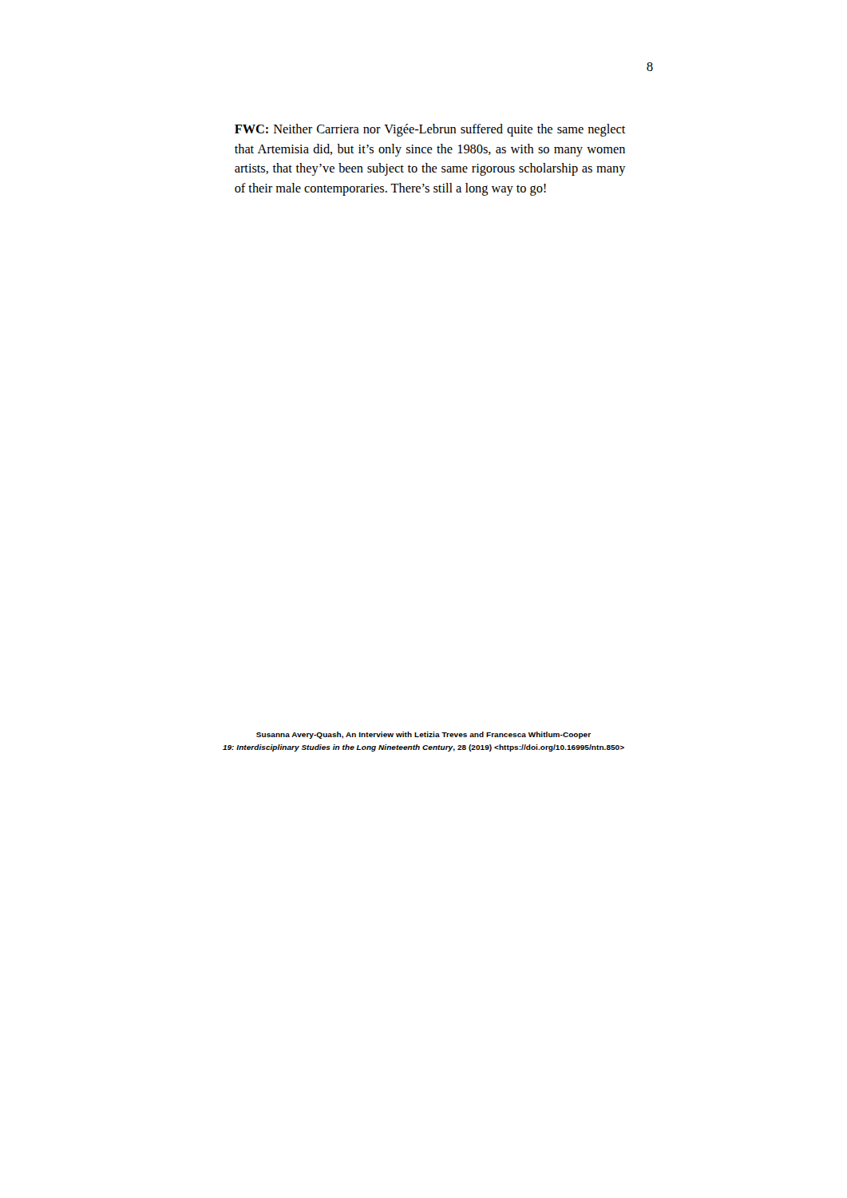8
FWC: Neither Carriera nor Vigée-Lebrun suffered quite the same neglect that Artemisia did, but it’s only since the 1980s, as with so many women artists, that they’ve been subject to the same rigorous scholarship as many of their male contemporaries. There’s still a long way to go!
Susanna Avery-Quash, An Interview with Letizia Treves and Francesca Whitlum-Cooper
19: Interdisciplinary Studies in the Long Nineteenth Century, 28 (2019) <https://doi.org/10.16995/ntn.850>